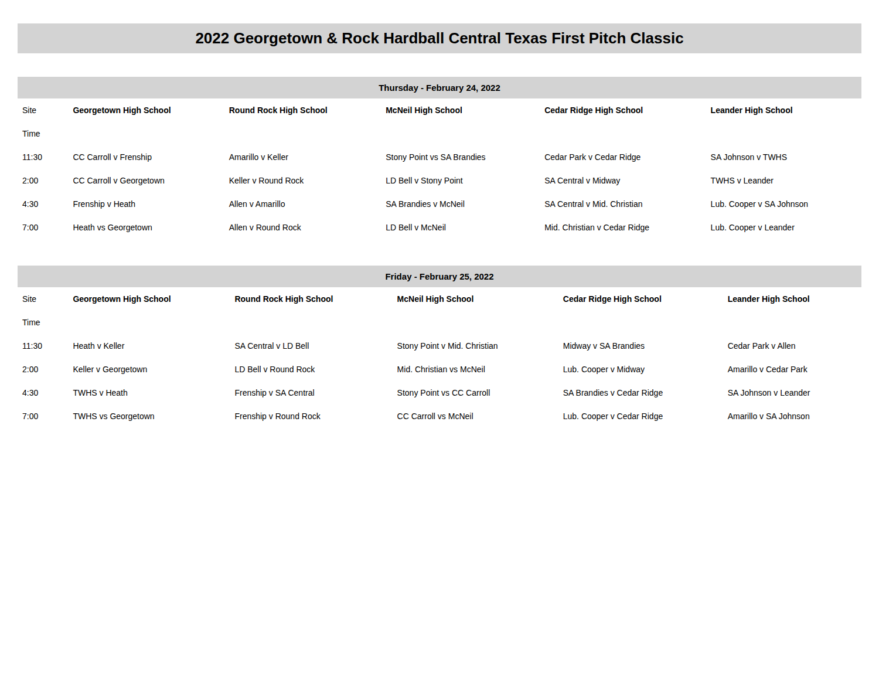2022 Georgetown & Rock Hardball Central Texas First Pitch Classic
Thursday - February 24, 2022
| Site | Georgetown High School | Round Rock High School | McNeil High School | Cedar Ridge High School | Leander High School |
| Time | | | | | |
| 11:30 | CC Carroll v Frenship | Amarillo v Keller | Stony Point vs SA Brandies | Cedar Park v Cedar Ridge | SA Johnson v TWHS |
| 2:00 | CC Carroll v Georgetown | Keller v Round Rock | LD Bell v Stony Point | SA Central v Midway | TWHS v Leander |
| 4:30 | Frenship v Heath | Allen v Amarillo | SA Brandies v McNeil | SA Central v Mid. Christian | Lub. Cooper v SA Johnson |
| 7:00 | Heath vs Georgetown | Allen v Round Rock | LD Bell v McNeil | Mid. Christian v Cedar Ridge | Lub. Cooper v Leander |
Friday - February 25, 2022
| Site | Georgetown High School | Round Rock High School | McNeil High School | Cedar Ridge High School | Leander High School |
| Time | | | | | |
| 11:30 | Heath v Keller | SA Central v LD Bell | Stony Point v Mid. Christian | Midway v SA Brandies | Cedar Park v Allen |
| 2:00 | Keller v Georgetown | LD Bell v Round Rock | Mid. Christian vs McNeil | Lub. Cooper v Midway | Amarillo v Cedar Park |
| 4:30 | TWHS v Heath | Frenship v SA Central | Stony Point vs CC Carroll | SA Brandies v Cedar Ridge | SA Johnson v Leander |
| 7:00 | TWHS vs Georgetown | Frenship v Round Rock | CC Carroll vs McNeil | Lub. Cooper v Cedar Ridge | Amarillo v SA Johnson |